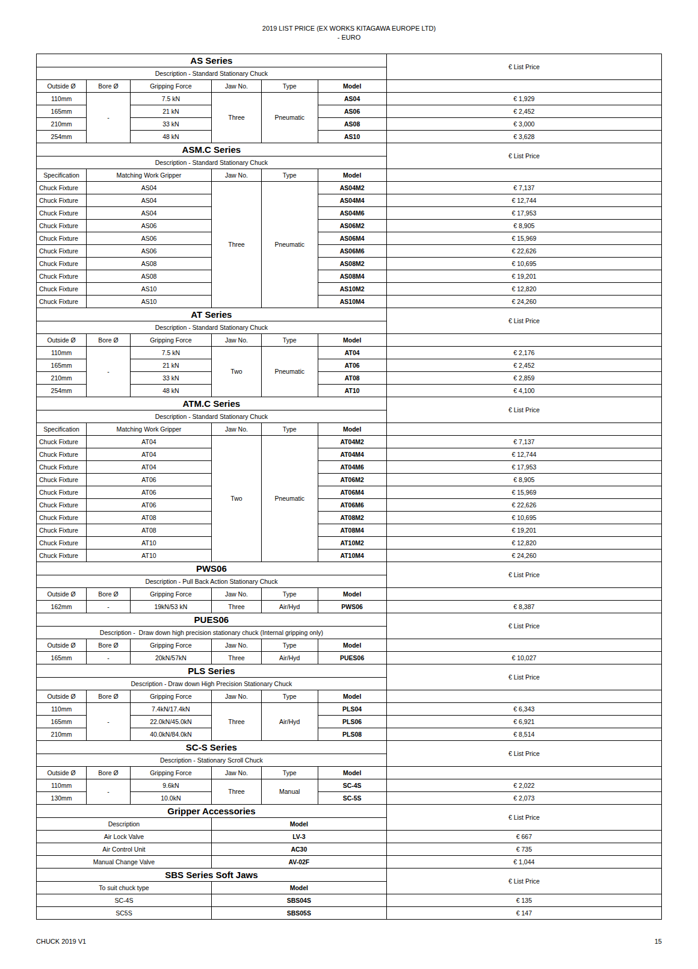2019 LIST PRICE (EX WORKS KITAGAWA EUROPE LTD)
- EURO
| AS Series | € List Price |
| Description - Standard Stationary Chuck |
| Outside Ø | Bore Ø | Gripping Force | Jaw No. | Type | Model | |
| 110mm | - | 7.5 kN | Three | Pneumatic | AS04 | € 1,929 |
| 165mm | 21 kN | AS06 | € 2,452 |
| 210mm | 33 kN | AS08 | € 3,000 |
| 254mm | 48 kN | AS10 | € 3,628 |
| ASM.C Series | € List Price |
| Description - Standard Stationary Chuck |
| Specification | Matching Work Gripper | Jaw No. | Type | Model | |
| Chuck Fixture | AS04 | Three | Pneumatic | AS04M2 | € 7,137 |
| Chuck Fixture | AS04 | AS04M4 | € 12,744 |
| Chuck Fixture | AS04 | AS04M6 | € 17,953 |
| Chuck Fixture | AS06 | AS06M2 | € 8,905 |
| Chuck Fixture | AS06 | AS06M4 | € 15,969 |
| Chuck Fixture | AS06 | AS06M6 | € 22,626 |
| Chuck Fixture | AS08 | AS08M2 | € 10,695 |
| Chuck Fixture | AS08 | AS08M4 | € 19,201 |
| Chuck Fixture | AS10 | AS10M2 | € 12,820 |
| Chuck Fixture | AS10 | AS10M4 | € 24,260 |
| AT Series | € List Price |
| Description - Standard Stationary Chuck |
| Outside Ø | Bore Ø | Gripping Force | Jaw No. | Type | Model | |
| 110mm | - | 7.5 kN | Two | Pneumatic | AT04 | € 2,176 |
| 165mm | 21 kN | AT06 | € 2,452 |
| 210mm | 33 kN | AT08 | € 2,859 |
| 254mm | 48 kN | AT10 | € 4,100 |
| ATM.C Series | € List Price |
| Description - Standard Stationary Chuck |
| Specification | Matching Work Gripper | Jaw No. | Type | Model | |
| Chuck Fixture | AT04 | Two | Pneumatic | AT04M2 | € 7,137 |
| Chuck Fixture | AT04 | AT04M4 | € 12,744 |
| Chuck Fixture | AT04 | AT04M6 | € 17,953 |
| Chuck Fixture | AT06 | AT06M2 | € 8,905 |
| Chuck Fixture | AT06 | AT06M4 | € 15,969 |
| Chuck Fixture | AT06 | AT06M6 | € 22,626 |
| Chuck Fixture | AT08 | AT08M2 | € 10,695 |
| Chuck Fixture | AT08 | AT08M4 | € 19,201 |
| Chuck Fixture | AT10 | AT10M2 | € 12,820 |
| Chuck Fixture | AT10 | AT10M4 | € 24,260 |
| PWS06 | € List Price |
| Description - Pull Back Action Stationary Chuck |
| Outside Ø | Bore Ø | Gripping Force | Jaw No. | Type | Model | |
| 162mm | - | 19kN/53 kN | Three | Air/Hyd | PWS06 | € 8,387 |
| PUES06 | € List Price |
| Description - Draw down high precision stationary chuck (Internal gripping only) |
| Outside Ø | Bore Ø | Gripping Force | Jaw No. | Type | Model | |
| 165mm | - | 20kN/57kN | Three | Air/Hyd | PUES06 | € 10,027 |
| PLS Series | € List Price |
| Description - Draw down High Precision Stationary Chuck |
| Outside Ø | Bore Ø | Gripping Force | Jaw No. | Type | Model | |
| 110mm | - | 7.4kN/17.4kN | Three | Air/Hyd | PLS04 | € 6,343 |
| 165mm | 22.0kN/45.0kN | PLS06 | € 6,921 |
| 210mm | 40.0kN/84.0kN | PLS08 | € 8,514 |
| SC-S Series | € List Price |
| Description - Stationary Scroll Chuck |
| Outside Ø | Bore Ø | Gripping Force | Jaw No. | Type | Model | |
| 110mm | - | 9.6kN | Three | Manual | SC-4S | € 2,022 |
| 130mm | 10.0kN | SC-5S | € 2,073 |
| Gripper Accessories | € List Price |
| Description | Model |
| Air Lock Valve | LV-3 | € 667 |
| Air Control Unit | AC30 | € 735 |
| Manual Change Valve | AV-02F | € 1,044 |
| SBS Series Soft Jaws | € List Price |
| To suit chuck type | Model |
| SC-4S | SBS04S | € 135 |
| SC5S | SBS05S | € 147 |
CHUCK 2019 V1 15